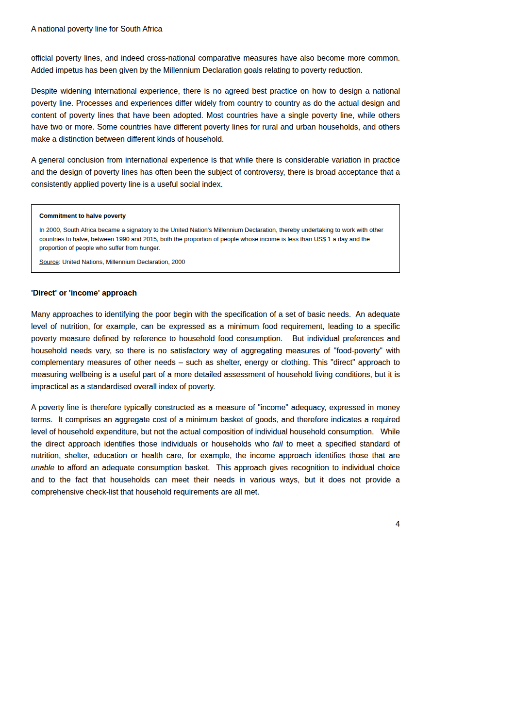A national poverty line for South Africa
official poverty lines, and indeed cross-national comparative measures have also become more common. Added impetus has been given by the Millennium Declaration goals relating to poverty reduction.
Despite widening international experience, there is no agreed best practice on how to design a national poverty line. Processes and experiences differ widely from country to country as do the actual design and content of poverty lines that have been adopted. Most countries have a single poverty line, while others have two or more. Some countries have different poverty lines for rural and urban households, and others make a distinction between different kinds of household.
A general conclusion from international experience is that while there is considerable variation in practice and the design of poverty lines has often been the subject of controversy, there is broad acceptance that a consistently applied poverty line is a useful social index.
Commitment to halve poverty
In 2000, South Africa became a signatory to the United Nation's Millennium Declaration, thereby undertaking to work with other countries to halve, between 1990 and 2015, both the proportion of people whose income is less than US$ 1 a day and the proportion of people who suffer from hunger.
Source: United Nations, Millennium Declaration, 2000
'Direct' or 'income' approach
Many approaches to identifying the poor begin with the specification of a set of basic needs. An adequate level of nutrition, for example, can be expressed as a minimum food requirement, leading to a specific poverty measure defined by reference to household food consumption. But individual preferences and household needs vary, so there is no satisfactory way of aggregating measures of "food-poverty" with complementary measures of other needs – such as shelter, energy or clothing. This "direct" approach to measuring wellbeing is a useful part of a more detailed assessment of household living conditions, but it is impractical as a standardised overall index of poverty.
A poverty line is therefore typically constructed as a measure of "income" adequacy, expressed in money terms. It comprises an aggregate cost of a minimum basket of goods, and therefore indicates a required level of household expenditure, but not the actual composition of individual household consumption. While the direct approach identifies those individuals or households who fail to meet a specified standard of nutrition, shelter, education or health care, for example, the income approach identifies those that are unable to afford an adequate consumption basket. This approach gives recognition to individual choice and to the fact that households can meet their needs in various ways, but it does not provide a comprehensive check-list that household requirements are all met.
4